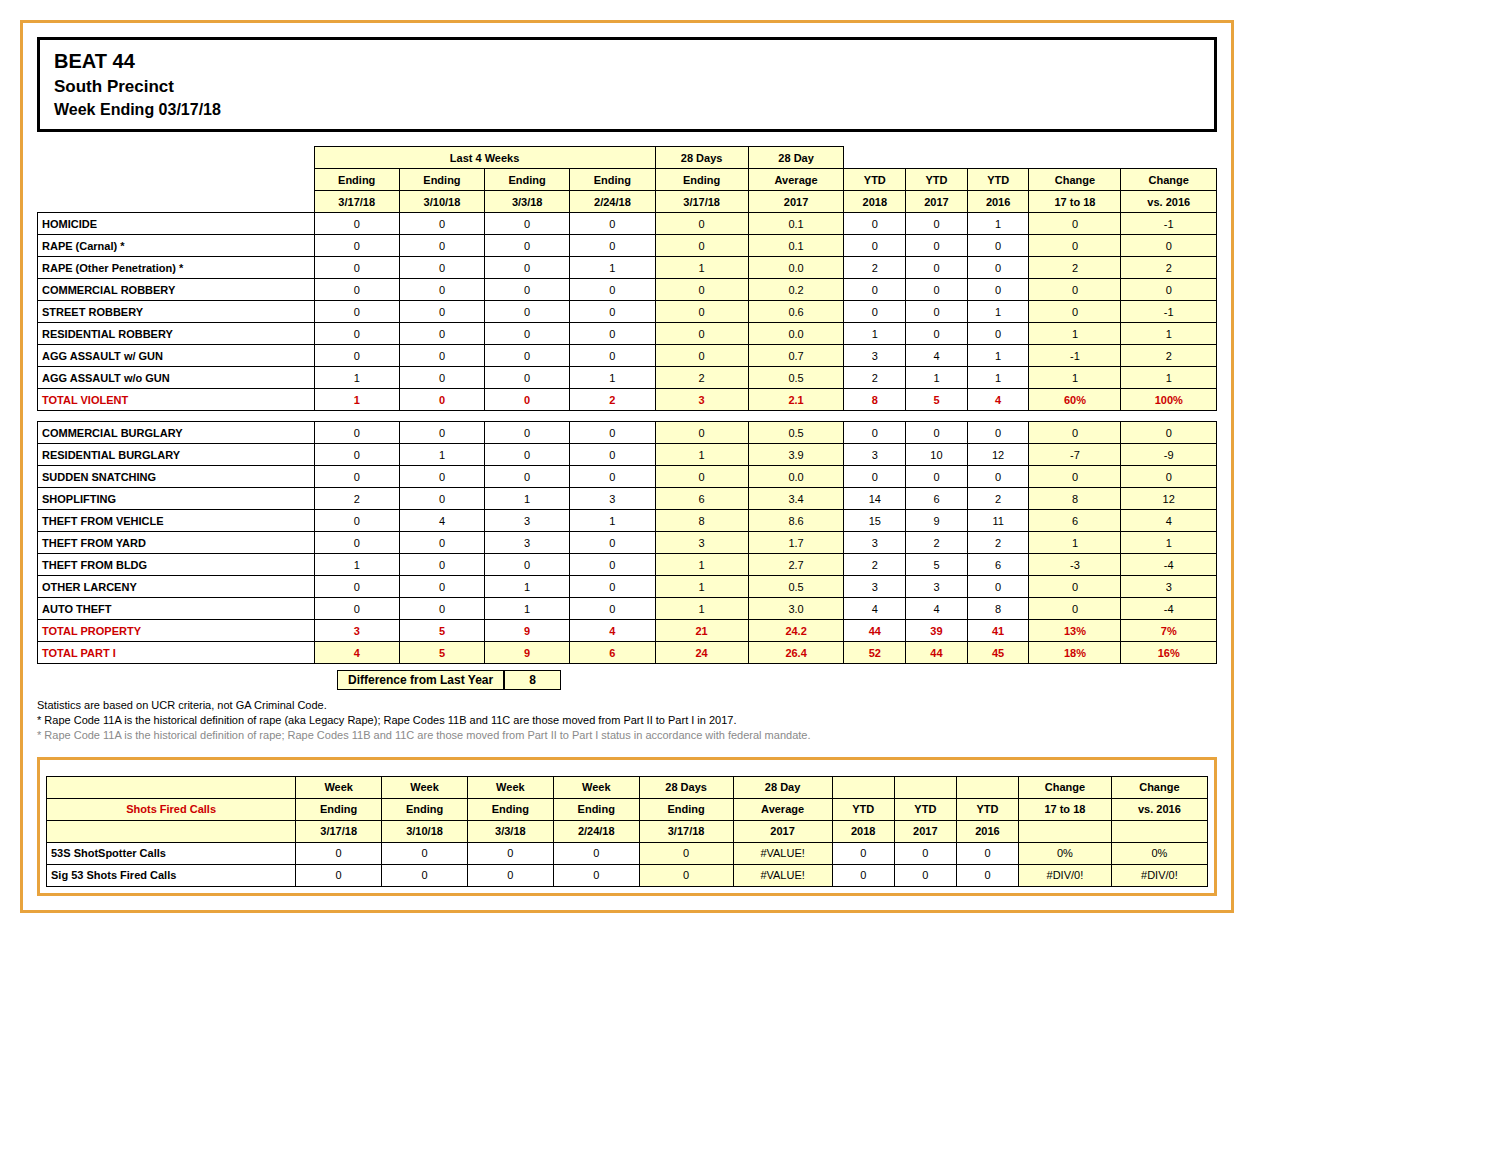BEAT 44
South Precinct
Week Ending 03/17/18
| | Last 4 Weeks | 28 Days | 28 Day | | | | | |
| --- | --- | --- | --- | --- | --- | --- | --- | --- |
| | Ending | Ending | Ending | Ending | Ending | Average | YTD | YTD | YTD | Change | Change |
| | 3/17/18 | 3/10/18 | 3/3/18 | 2/24/18 | 3/17/18 | 2017 | 2018 | 2017 | 2016 | 17 to 18 | vs. 2016 |
| HOMICIDE | 0 | 0 | 0 | 0 | 0 | 0.1 | 0 | 0 | 1 | 0 | -1 |
| RAPE (Carnal) * | 0 | 0 | 0 | 0 | 0 | 0.1 | 0 | 0 | 0 | 0 | 0 |
| RAPE (Other Penetration) * | 0 | 0 | 0 | 1 | 1 | 0.0 | 2 | 0 | 0 | 2 | 2 |
| COMMERCIAL ROBBERY | 0 | 0 | 0 | 0 | 0 | 0.2 | 0 | 0 | 0 | 0 | 0 |
| STREET ROBBERY | 0 | 0 | 0 | 0 | 0 | 0.6 | 0 | 0 | 1 | 0 | -1 |
| RESIDENTIAL ROBBERY | 0 | 0 | 0 | 0 | 0 | 0.0 | 1 | 0 | 0 | 1 | 1 |
| AGG ASSAULT w/ GUN | 0 | 0 | 0 | 0 | 0 | 0.7 | 3 | 4 | 1 | -1 | 2 |
| AGG ASSAULT w/o GUN | 1 | 0 | 0 | 1 | 2 | 0.5 | 2 | 1 | 1 | 1 | 1 |
| TOTAL VIOLENT | 1 | 0 | 0 | 2 | 3 | 2.1 | 8 | 5 | 4 | 60% | 100% |
| COMMERCIAL BURGLARY | 0 | 0 | 0 | 0 | 0 | 0.5 | 0 | 0 | 0 | 0 | 0 |
| RESIDENTIAL BURGLARY | 0 | 1 | 0 | 0 | 1 | 3.9 | 3 | 10 | 12 | -7 | -9 |
| SUDDEN SNATCHING | 0 | 0 | 0 | 0 | 0 | 0.0 | 0 | 0 | 0 | 0 | 0 |
| SHOPLIFTING | 2 | 0 | 1 | 3 | 6 | 3.4 | 14 | 6 | 2 | 8 | 12 |
| THEFT FROM VEHICLE | 0 | 4 | 3 | 1 | 8 | 8.6 | 15 | 9 | 11 | 6 | 4 |
| THEFT FROM YARD | 0 | 0 | 3 | 0 | 3 | 1.7 | 3 | 2 | 2 | 1 | 1 |
| THEFT FROM BLDG | 1 | 0 | 0 | 0 | 1 | 2.7 | 2 | 5 | 6 | -3 | -4 |
| OTHER LARCENY | 0 | 0 | 1 | 0 | 1 | 0.5 | 3 | 3 | 0 | 0 | 3 |
| AUTO THEFT | 0 | 0 | 1 | 0 | 1 | 3.0 | 4 | 4 | 8 | 0 | -4 |
| TOTAL PROPERTY | 3 | 5 | 9 | 4 | 21 | 24.2 | 44 | 39 | 41 | 13% | 7% |
| TOTAL PART I | 4 | 5 | 9 | 6 | 24 | 26.4 | 52 | 44 | 45 | 18% | 16% |
Difference from Last Year 8
Statistics are based on UCR criteria, not GA Criminal Code.
* Rape Code 11A is the historical definition of rape (aka Legacy Rape); Rape Codes 11B and 11C are those moved from Part II to Part I in 2017.
* Rape Code 11A is the historical definition of rape; Rape Codes 11B and 11C are those moved from Part II to Part I status in accordance with federal mandate.
| | Week | Week | Week | Week | 28 Days | 28 Day | | | | Change | Change |
| --- | --- | --- | --- | --- | --- | --- | --- | --- | --- | --- | --- |
| Shots Fired Calls | Ending | Ending | Ending | Ending | Ending | Average | YTD | YTD | YTD | 17 to 18 | vs. 2016 |
| | 3/17/18 | 3/10/18 | 3/3/18 | 2/24/18 | 3/17/18 | 2017 | 2018 | 2017 | 2016 | | |
| 53S ShotSpotter Calls | 0 | 0 | 0 | 0 | 0 | #VALUE! | 0 | 0 | 0 | 0% | 0% |
| Sig 53 Shots Fired Calls | 0 | 0 | 0 | 0 | 0 | #VALUE! | 0 | 0 | 0 | #DIV/0! | #DIV/0! |